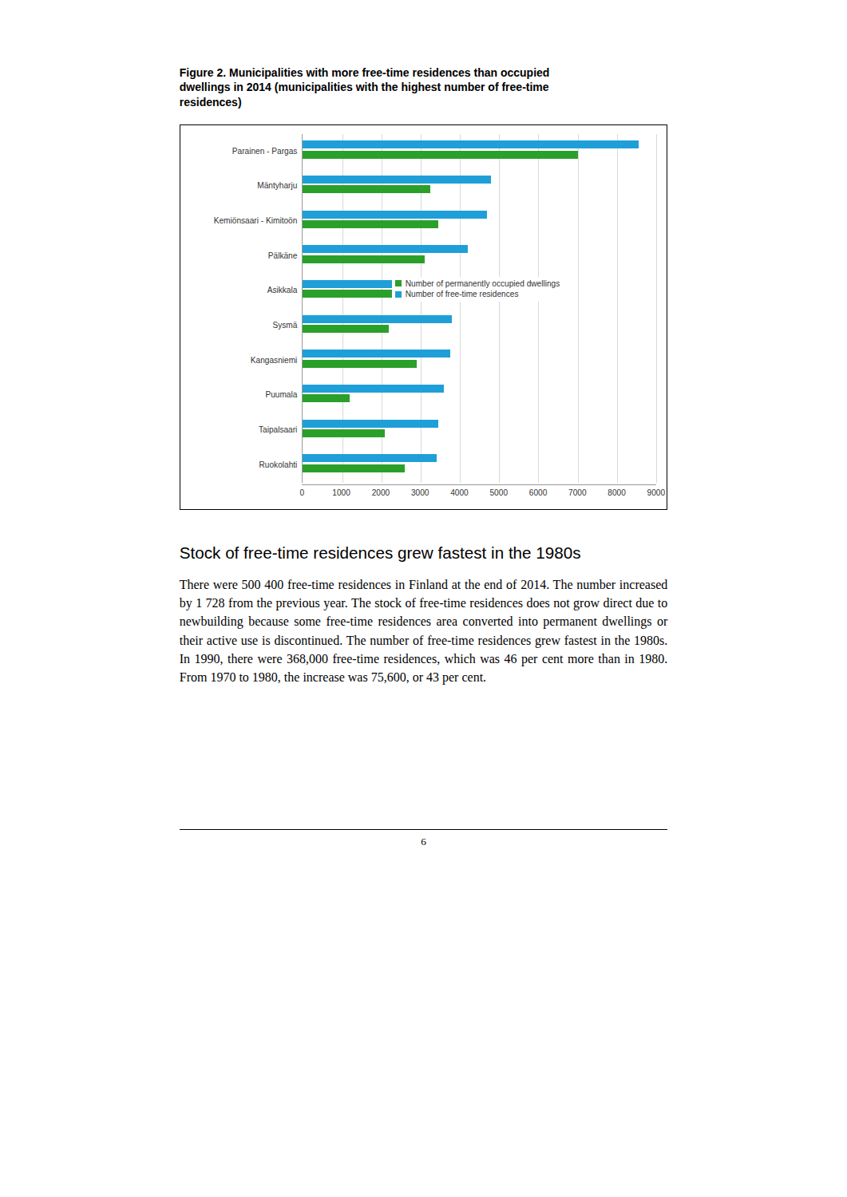Figure 2. Municipalities with more free-time residences than occupied
dwellings in 2014 (municipalities with the highest number of free-time
residences)
Parainen - Pargas
Mäntyharju
Kemiönsaari - Kimitoön
Pälkäne
Asikkala
Sysmä
Kangasniemi
Puumala
Taipalsaari
Ruokolahti
Number of permanently occupied dwellings
Number of free-time residences
0 1000 2000 3000 4000 5000 6000 7000 8000 9000
Stock of free-time residences grew fastest in the 1980s
There were 500 400 free-time residences in Finland at the end of 2014. The number increased by 1 728 from the previous year. The stock of free-time residences does not grow direct due to newbuilding because some free-time residences area converted into permanent dwellings or their active use is discontinued. The number of free-time residences grew fastest in the 1980s. In 1990, there were 368,000 free-time residences, which was 46 per cent more than in 1980. From 1970 to 1980, the increase was 75,600, or 43 per cent.
6